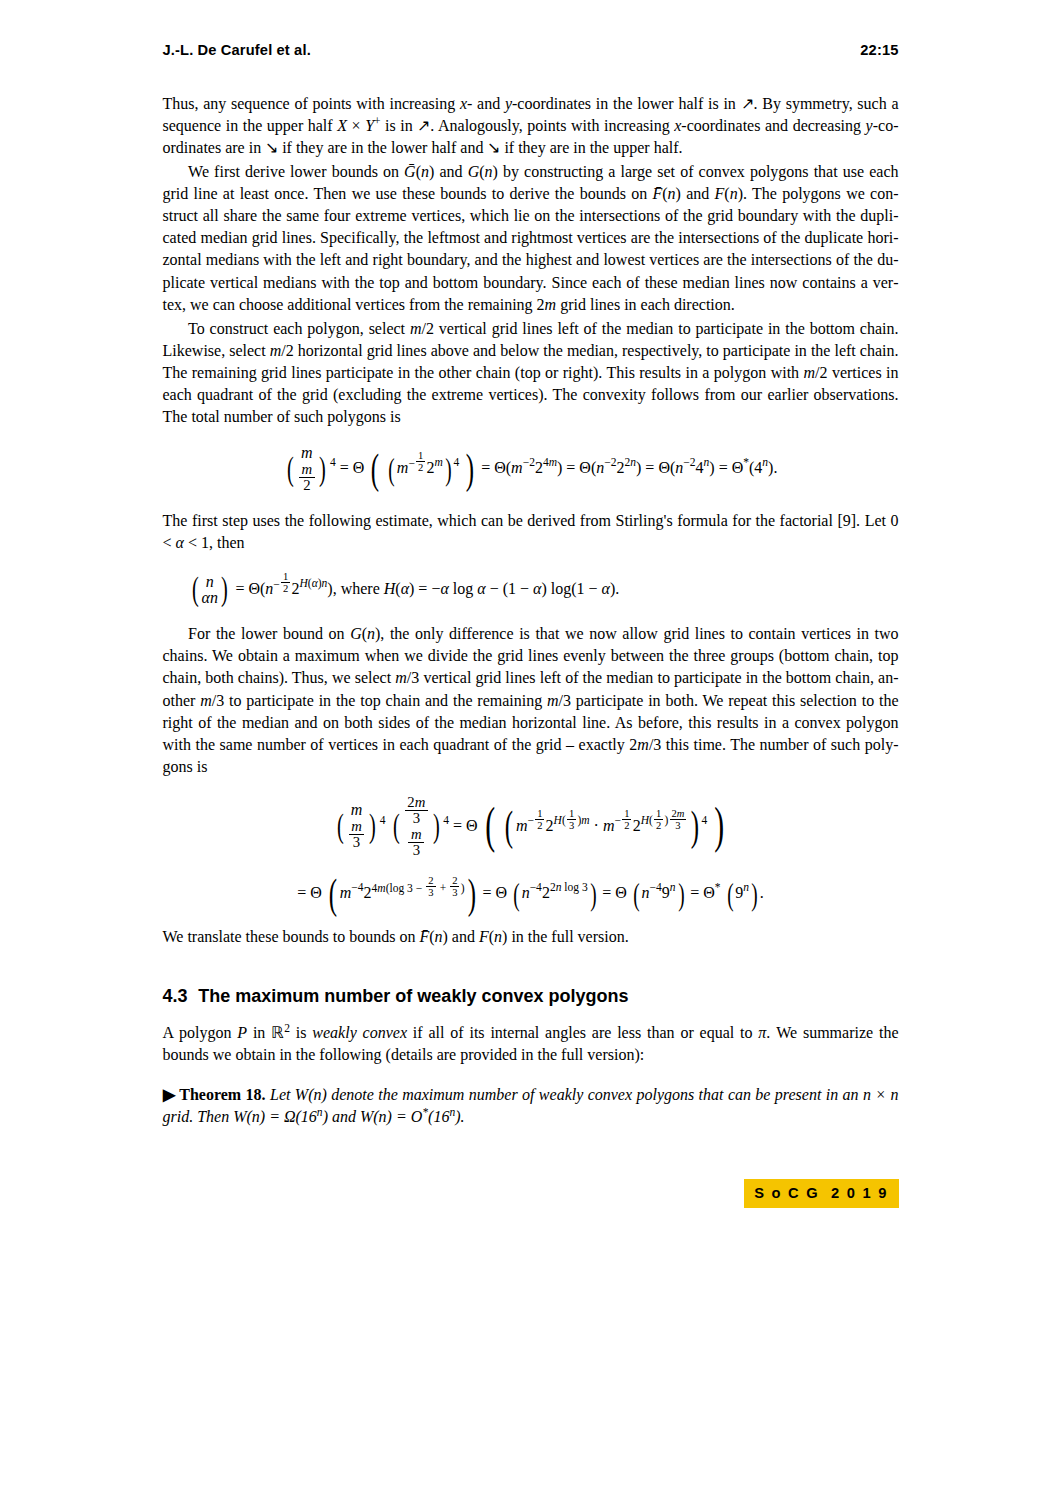J.-L. De Carufel et al. 22:15
Thus, any sequence of points with increasing x- and y-coordinates in the lower half is in ↗. By symmetry, such a sequence in the upper half X × Y+ is in ↗. Analogously, points with increasing x-coordinates and decreasing y-coordinates are in ↘ if they are in the lower half and ↘ if they are in the upper half.
We first derive lower bounds on Ḡ(n) and G(n) by constructing a large set of convex polygons that use each grid line at least once. Then we use these bounds to derive the bounds on F̄(n) and F(n). The polygons we construct all share the same four extreme vertices, which lie on the intersections of the grid boundary with the duplicated median grid lines. Specifically, the leftmost and rightmost vertices are the intersections of the duplicate horizontal medians with the left and right boundary, and the highest and lowest vertices are the intersections of the duplicate vertical medians with the top and bottom boundary. Since each of these median lines now contains a vertex, we can choose additional vertices from the remaining 2m grid lines in each direction.
To construct each polygon, select m/2 vertical grid lines left of the median to participate in the bottom chain. Likewise, select m/2 horizontal grid lines above and below the median, respectively, to participate in the left chain. The remaining grid lines participate in the other chain (top or right). This results in a polygon with m/2 vertices in each quadrant of the grid (excluding the extreme vertices). The convexity follows from our earlier observations. The total number of such polygons is
(mm 2)4 = Θ ( (m−122m)4 ) = Θ(m−224m) = Θ(n−222n) = Θ(n−24n) = Θ*(4n).
The first step uses the following estimate, which can be derived from Stirling's formula for the factorial [9]. Let 0 < α < 1, then
(nαn) = Θ(n−122H(α)n), where H(α) = −α log α − (1 − α) log(1 − α).
For the lower bound on G(n), the only difference is that we now allow grid lines to contain vertices in two chains. We obtain a maximum when we divide the grid lines evenly between the three groups (bottom chain, top chain, both chains). Thus, we select m/3 vertical grid lines left of the median to participate in the bottom chain, another m/3 to participate in the top chain and the remaining m/3 participate in both. We repeat this selection to the right of the median and on both sides of the median horizontal line. As before, this results in a convex polygon with the same number of vertices in each quadrant of the grid – exactly 2m/3 this time. The number of such polygons is
(mm 3)4 (2m 3 m 3)4 = Θ ( (m−122H(13)m · m−122H(12)2m 3)4 )
= Θ (m−424m(log 3 − 23 + 23)) = Θ (n−422n log 3) = Θ (n−49n) = Θ* (9n).
We translate these bounds to bounds on F̄(n) and F(n) in the full version.
4.3 The maximum number of weakly convex polygons
A polygon P in ℝ2 is weakly convex if all of its internal angles are less than or equal to π. We summarize the bounds we obtain in the following (details are provided in the full version):
▶ Theorem 18. Let W(n) denote the maximum number of weakly convex polygons that can be present in an n × n grid. Then W(n) = Ω(16n) and W(n) = O*(16n).
S o C G 2 0 1 9